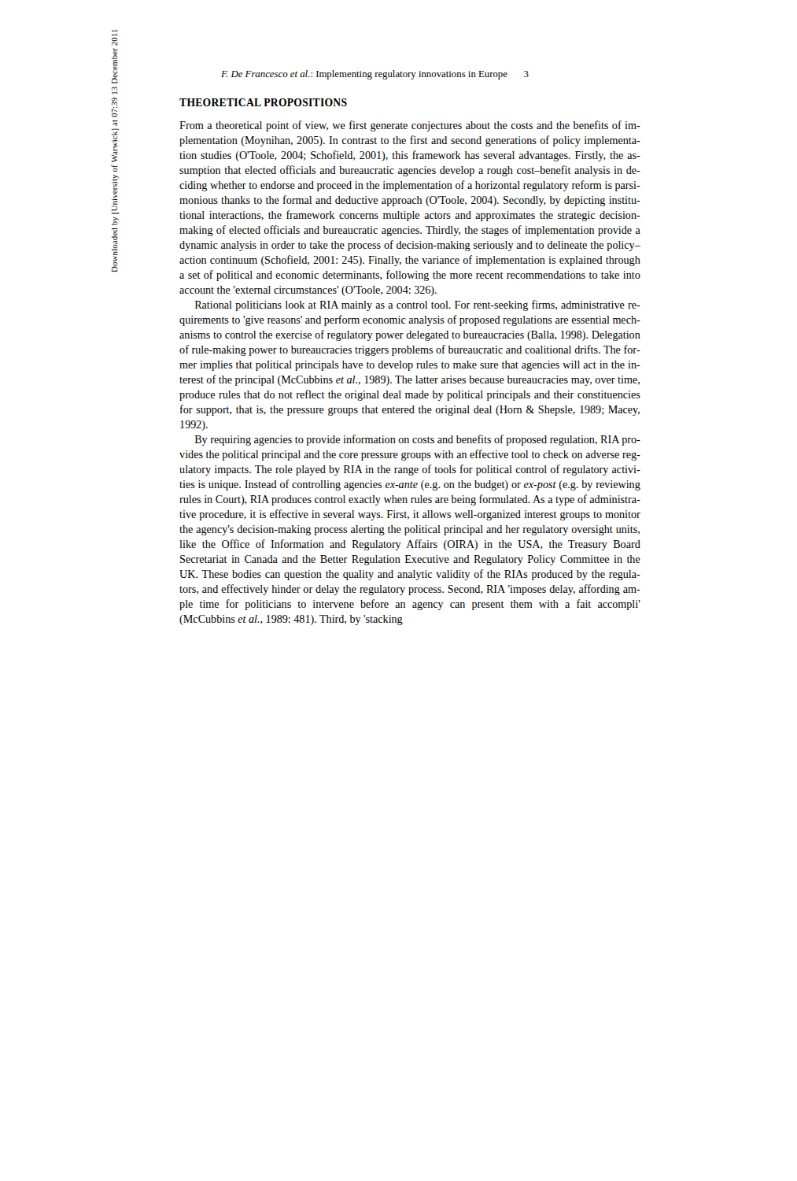Downloaded by [University of Warwick] at 07:39 13 December 2011
F. De Francesco et al.: Implementing regulatory innovations in Europe3
Theoretical propositions
From a theoretical point of view, we first generate conjectures about the costs and the benefits of implementation (Moynihan, 2005). In contrast to the first and second generations of policy implementation studies (O'Toole, 2004; Schofield, 2001), this framework has several advantages. Firstly, the assumption that elected officials and bureaucratic agencies develop a rough cost–benefit analysis in deciding whether to endorse and proceed in the implementation of a horizontal regulatory reform is parsimonious thanks to the formal and deductive approach (O'Toole, 2004). Secondly, by depicting institutional interactions, the framework concerns multiple actors and approximates the strategic decision-making of elected officials and bureaucratic agencies. Thirdly, the stages of implementation provide a dynamic analysis in order to take the process of decision-making seriously and to delineate the policy–action continuum (Schofield, 2001: 245). Finally, the variance of implementation is explained through a set of political and economic determinants, following the more recent recommendations to take into account the 'external circumstances' (O'Toole, 2004: 326).
Rational politicians look at RIA mainly as a control tool. For rent-seeking firms, administrative requirements to 'give reasons' and perform economic analysis of proposed regulations are essential mechanisms to control the exercise of regulatory power delegated to bureaucracies (Balla, 1998). Delegation of rule-making power to bureaucracies triggers problems of bureaucratic and coalitional drifts. The former implies that political principals have to develop rules to make sure that agencies will act in the interest of the principal (McCubbins et al., 1989). The latter arises because bureaucracies may, over time, produce rules that do not reflect the original deal made by political principals and their constituencies for support, that is, the pressure groups that entered the original deal (Horn & Shepsle, 1989; Macey, 1992).
By requiring agencies to provide information on costs and benefits of proposed regulation, RIA provides the political principal and the core pressure groups with an effective tool to check on adverse regulatory impacts. The role played by RIA in the range of tools for political control of regulatory activities is unique. Instead of controlling agencies ex-ante (e.g. on the budget) or ex-post (e.g. by reviewing rules in Court), RIA produces control exactly when rules are being formulated. As a type of administrative procedure, it is effective in several ways. First, it allows well-organized interest groups to monitor the agency's decision-making process alerting the political principal and her regulatory oversight units, like the Office of Information and Regulatory Affairs (OIRA) in the USA, the Treasury Board Secretariat in Canada and the Better Regulation Executive and Regulatory Policy Committee in the UK. These bodies can question the quality and analytic validity of the RIAs produced by the regulators, and effectively hinder or delay the regulatory process. Second, RIA 'imposes delay, affording ample time for politicians to intervene before an agency can present them with a fait accompli' (McCubbins et al., 1989: 481). Third, by 'stacking